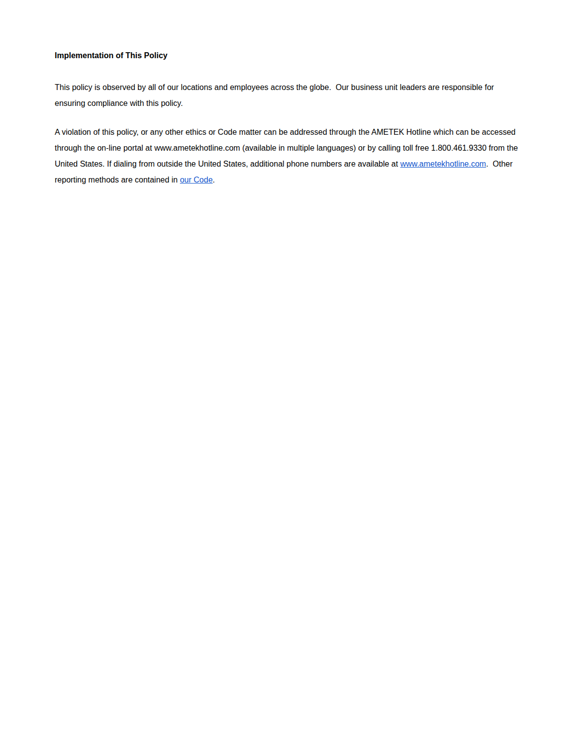Implementation of This Policy
This policy is observed by all of our locations and employees across the globe. Our business unit leaders are responsible for ensuring compliance with this policy.
A violation of this policy, or any other ethics or Code matter can be addressed through the AMETEK Hotline which can be accessed through the on-line portal at www.ametekhotline.com (available in multiple languages) or by calling toll free 1.800.461.9330 from the United States. If dialing from outside the United States, additional phone numbers are available at www.ametekhotline.com. Other reporting methods are contained in our Code.